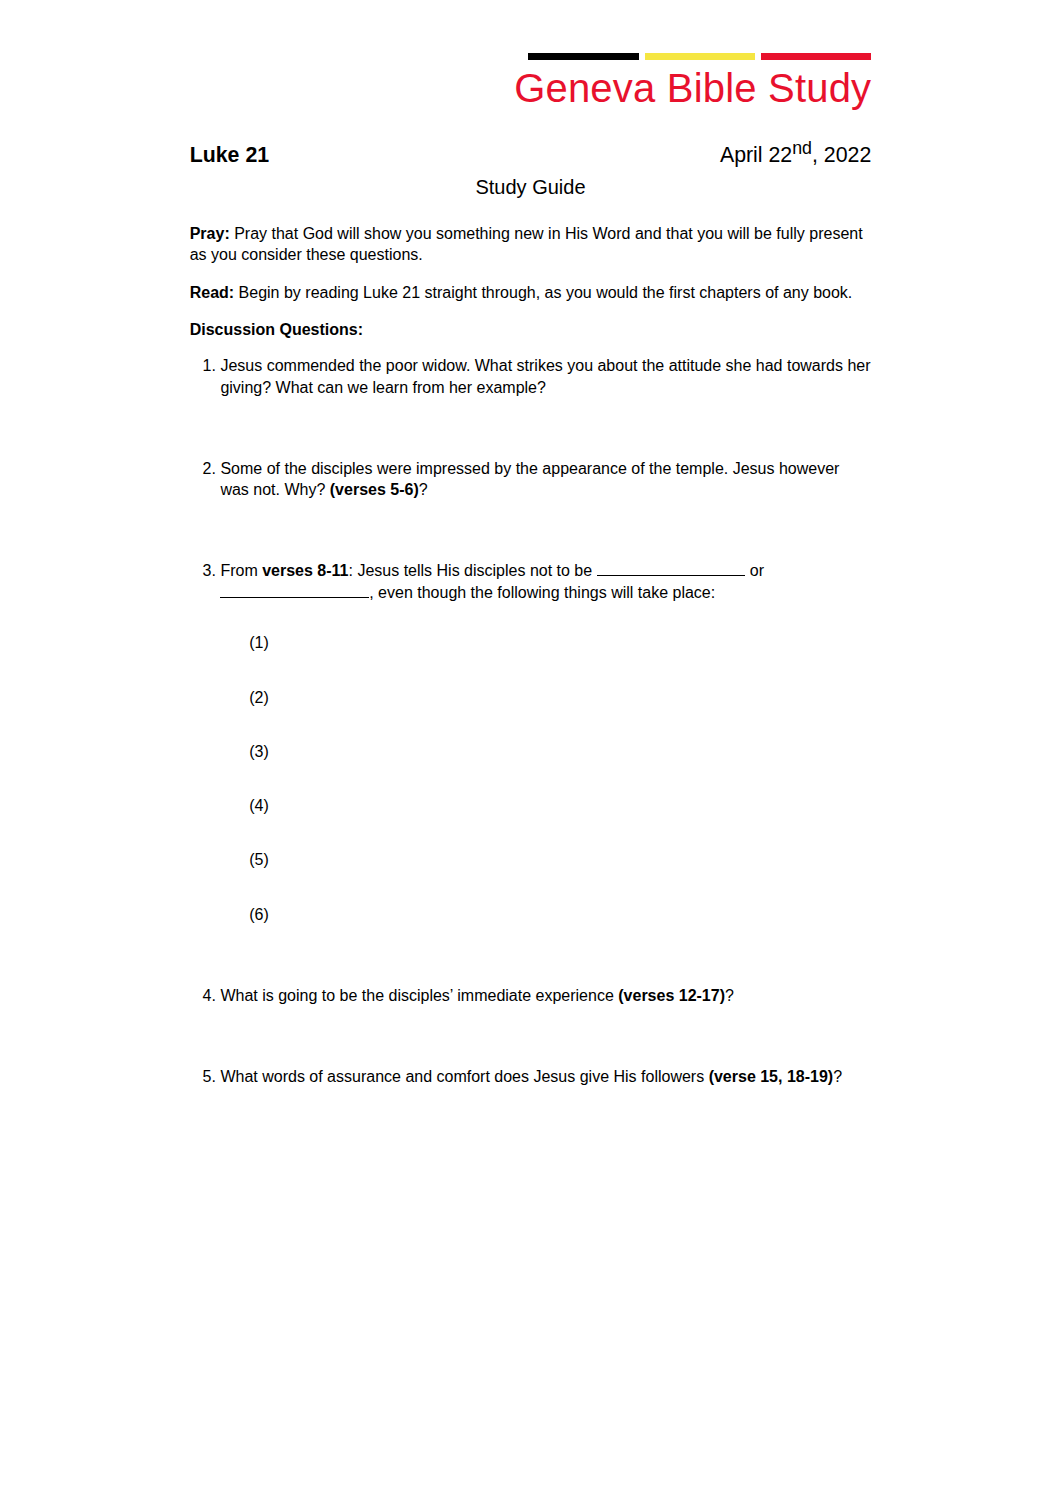Geneva Bible Study
Luke 21 April 22nd, 2022
Study Guide
Pray: Pray that God will show you something new in His Word and that you will be fully present as you consider these questions.
Read: Begin by reading Luke 21 straight through, as you would the first chapters of any book.
Discussion Questions:
Jesus commended the poor widow. What strikes you about the attitude she had towards her giving? What can we learn from her example?
Some of the disciples were impressed by the appearance of the temple. Jesus however was not. Why? (verses 5-6)?
From verses 8-11: Jesus tells His disciples not to be or , even though the following things will take place:
(1)
(2)
(3)
(4)
(5)
(6)
What is going to be the disciples’ immediate experience (verses 12-17)?
What words of assurance and comfort does Jesus give His followers (verse 15, 18-19)?